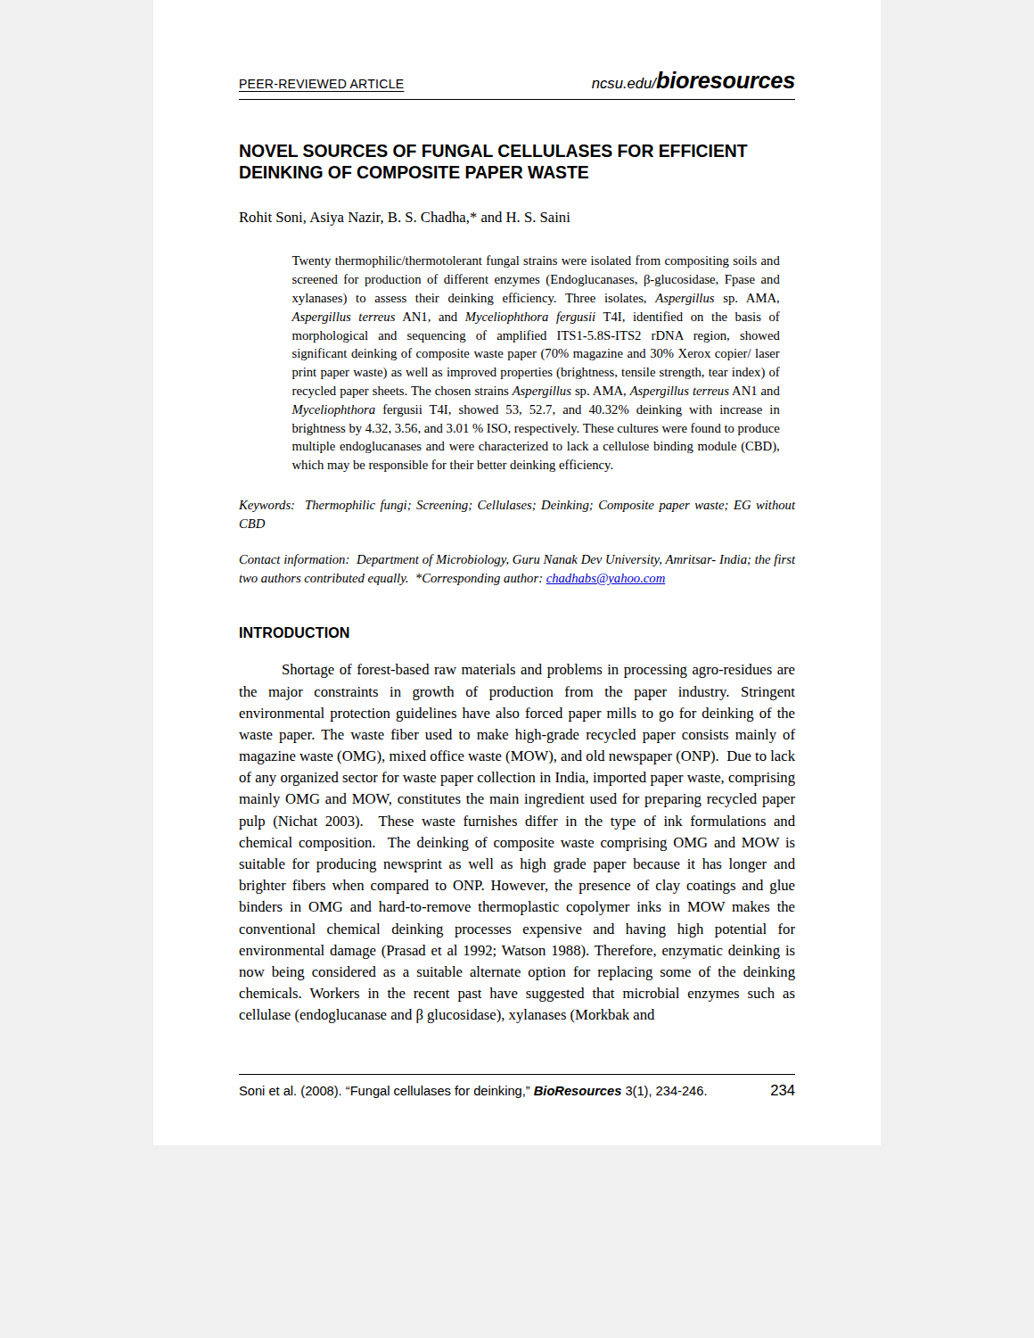PEER-REVIEWED ARTICLE ncsu.edu/bioresources
Novel sources of fungal cellulases for efficient deinking of composite paper waste
Rohit Soni, Asiya Nazir, B. S. Chadha,* and H. S. Saini
Twenty thermophilic/thermotolerant fungal strains were isolated from compositing soils and screened for production of different enzymes (Endoglucanases, β-glucosidase, Fpase and xylanases) to assess their deinking efficiency. Three isolates, Aspergillus sp. AMA, Aspergillus terreus AN1, and Myceliophthora fergusii T4I, identified on the basis of morphological and sequencing of amplified ITS1-5.8S-ITS2 rDNA region, showed significant deinking of composite waste paper (70% magazine and 30% Xerox copier/ laser print paper waste) as well as improved properties (brightness, tensile strength, tear index) of recycled paper sheets. The chosen strains Aspergillus sp. AMA, Aspergillus terreus AN1 and Myceliophthora fergusii T4I, showed 53, 52.7, and 40.32% deinking with increase in brightness by 4.32, 3.56, and 3.01 % ISO, respectively. These cultures were found to produce multiple endoglucanases and were characterized to lack a cellulose binding module (CBD), which may be responsible for their better deinking efficiency.
Keywords: Thermophilic fungi; Screening; Cellulases; Deinking; Composite paper waste; EG without CBD
Contact information: Department of Microbiology, Guru Nanak Dev University, Amritsar- India; the first two authors contributed equally. *Corresponding author: chadhabs@yahoo.com
INTRODUCTION
Shortage of forest-based raw materials and problems in processing agro-residues are the major constraints in growth of production from the paper industry. Stringent environmental protection guidelines have also forced paper mills to go for deinking of the waste paper. The waste fiber used to make high-grade recycled paper consists mainly of magazine waste (OMG), mixed office waste (MOW), and old newspaper (ONP). Due to lack of any organized sector for waste paper collection in India, imported paper waste, comprising mainly OMG and MOW, constitutes the main ingredient used for preparing recycled paper pulp (Nichat 2003). These waste furnishes differ in the type of ink formulations and chemical composition. The deinking of composite waste comprising OMG and MOW is suitable for producing newsprint as well as high grade paper because it has longer and brighter fibers when compared to ONP. However, the presence of clay coatings and glue binders in OMG and hard-to-remove thermoplastic copolymer inks in MOW makes the conventional chemical deinking processes expensive and having high potential for environmental damage (Prasad et al 1992; Watson 1988). Therefore, enzymatic deinking is now being considered as a suitable alternate option for replacing some of the deinking chemicals. Workers in the recent past have suggested that microbial enzymes such as cellulase (endoglucanase and β glucosidase), xylanases (Morkbak and
Soni et al. (2008). “Fungal cellulases for deinking,” BioResources 3(1), 234-246. 234